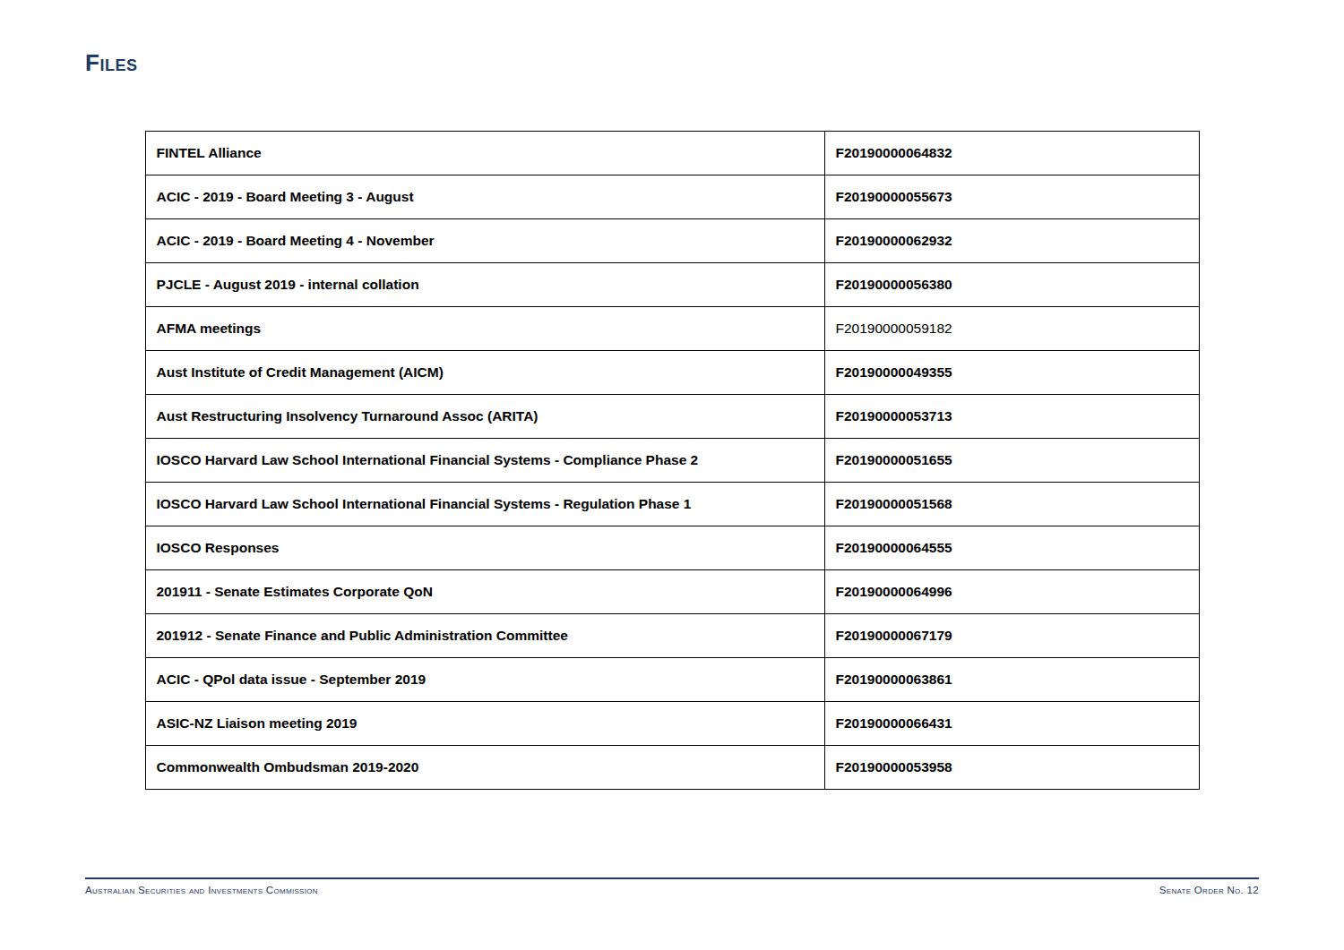Files
| FINTEL Alliance | F20190000064832 |
| ACIC - 2019 - Board Meeting 3 - August | F20190000055673 |
| ACIC - 2019 - Board Meeting 4 - November | F20190000062932 |
| PJCLE - August 2019 - internal collation | F20190000056380 |
| AFMA meetings | F20190000059182 |
| Aust Institute of Credit Management (AICM) | F20190000049355 |
| Aust Restructuring Insolvency Turnaround Assoc (ARITA) | F20190000053713 |
| IOSCO Harvard Law School International Financial Systems - Compliance Phase 2 | F20190000051655 |
| IOSCO Harvard Law School International Financial Systems - Regulation Phase 1 | F20190000051568 |
| IOSCO Responses | F20190000064555 |
| 201911 - Senate Estimates Corporate QoN | F20190000064996 |
| 201912 - Senate Finance and Public Administration Committee | F20190000067179 |
| ACIC - QPol data issue - September 2019 | F20190000063861 |
| ASIC-NZ Liaison meeting 2019 | F20190000066431 |
| Commonwealth Ombudsman 2019-2020 | F20190000053958 |
Australian Securities and Investments Commission Senate Order No. 12